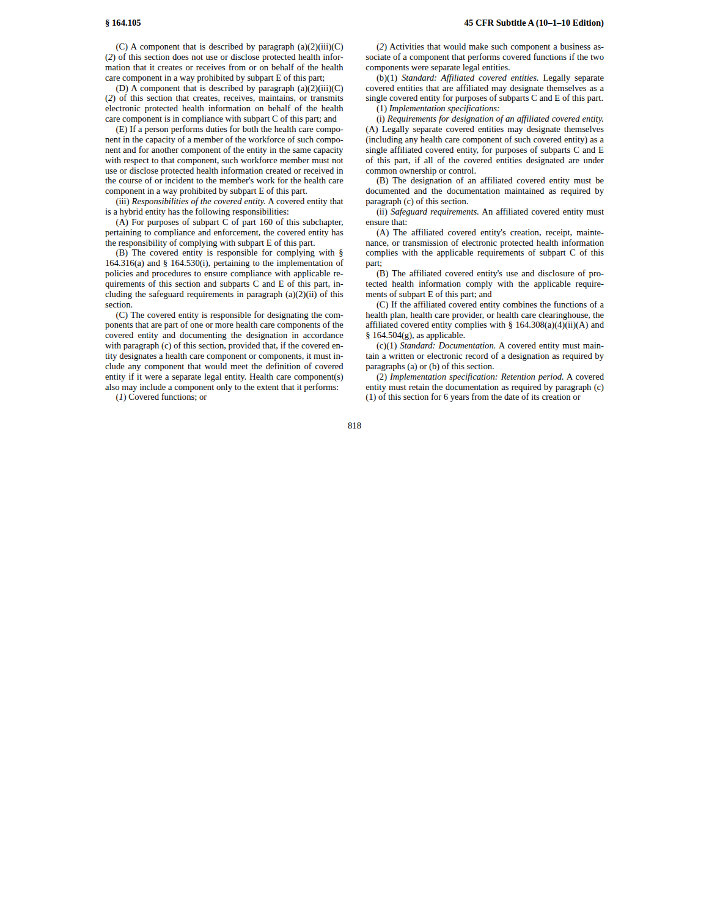§ 164.105 45 CFR Subtitle A (10–1–10 Edition)
(C) A component that is described by paragraph (a)(2)(iii)(C)(2) of this section does not use or disclose protected health information that it creates or receives from or on behalf of the health care component in a way prohibited by subpart E of this part;
(D) A component that is described by paragraph (a)(2)(iii)(C)(2) of this section that creates, receives, maintains, or transmits electronic protected health information on behalf of the health care component is in compliance with subpart C of this part; and
(E) If a person performs duties for both the health care component in the capacity of a member of the workforce of such component and for another component of the entity in the same capacity with respect to that component, such workforce member must not use or disclose protected health information created or received in the course of or incident to the member's work for the health care component in a way prohibited by subpart E of this part.
(iii) Responsibilities of the covered entity. A covered entity that is a hybrid entity has the following responsibilities:
(A) For purposes of subpart C of part 160 of this subchapter, pertaining to compliance and enforcement, the covered entity has the responsibility of complying with subpart E of this part.
(B) The covered entity is responsible for complying with § 164.316(a) and § 164.530(i), pertaining to the implementation of policies and procedures to ensure compliance with applicable requirements of this section and subparts C and E of this part, including the safeguard requirements in paragraph (a)(2)(ii) of this section.
(C) The covered entity is responsible for designating the components that are part of one or more health care components of the covered entity and documenting the designation in accordance with paragraph (c) of this section, provided that, if the covered entity designates a health care component or components, it must include any component that would meet the definition of covered entity if it were a separate legal entity. Health care component(s) also may include a component only to the extent that it performs:
(1) Covered functions; or
(2) Activities that would make such component a business associate of a component that performs covered functions if the two components were separate legal entities.
(b)(1) Standard: Affiliated covered entities. Legally separate covered entities that are affiliated may designate themselves as a single covered entity for purposes of subparts C and E of this part.
(1) Implementation specifications:
(i) Requirements for designation of an affiliated covered entity. (A) Legally separate covered entities may designate themselves (including any health care component of such covered entity) as a single affiliated covered entity, for purposes of subparts C and E of this part, if all of the covered entities designated are under common ownership or control.
(B) The designation of an affiliated covered entity must be documented and the documentation maintained as required by paragraph (c) of this section.
(ii) Safeguard requirements. An affiliated covered entity must ensure that:
(A) The affiliated covered entity's creation, receipt, maintenance, or transmission of electronic protected health information complies with the applicable requirements of subpart C of this part;
(B) The affiliated covered entity's use and disclosure of protected health information comply with the applicable requirements of subpart E of this part; and
(C) If the affiliated covered entity combines the functions of a health plan, health care provider, or health care clearinghouse, the affiliated covered entity complies with § 164.308(a)(4)(ii)(A) and § 164.504(g), as applicable.
(c)(1) Standard: Documentation. A covered entity must maintain a written or electronic record of a designation as required by paragraphs (a) or (b) of this section.
(2) Implementation specification: Retention period. A covered entity must retain the documentation as required by paragraph (c)(1) of this section for 6 years from the date of its creation or
818